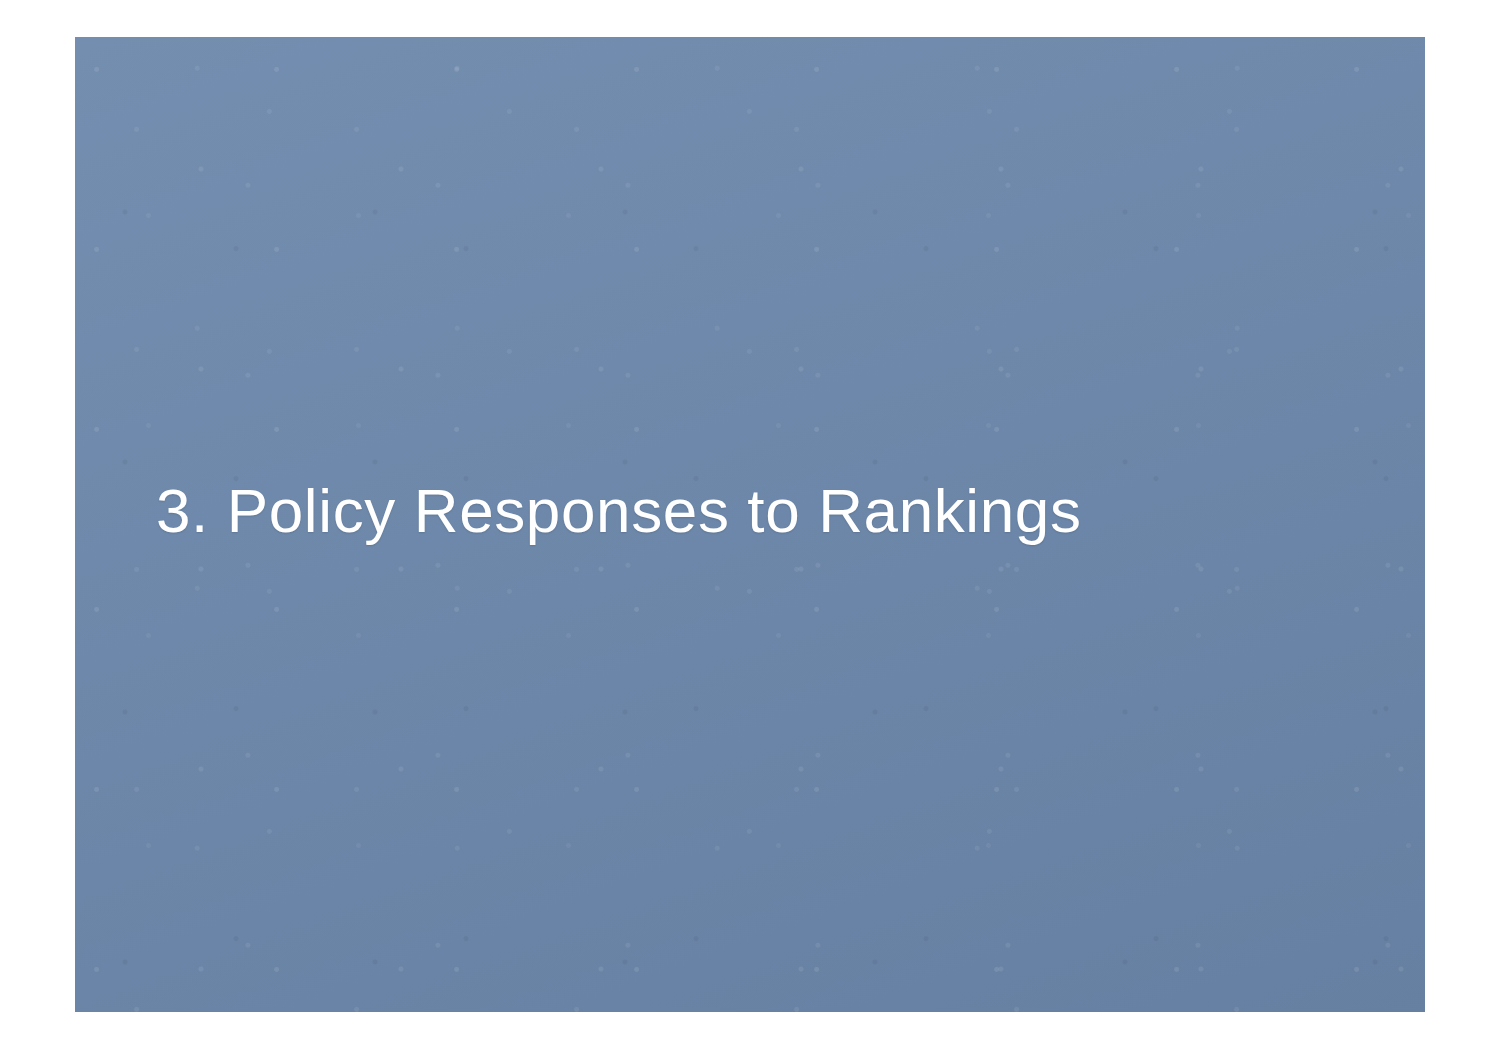3. Policy Responses to Rankings